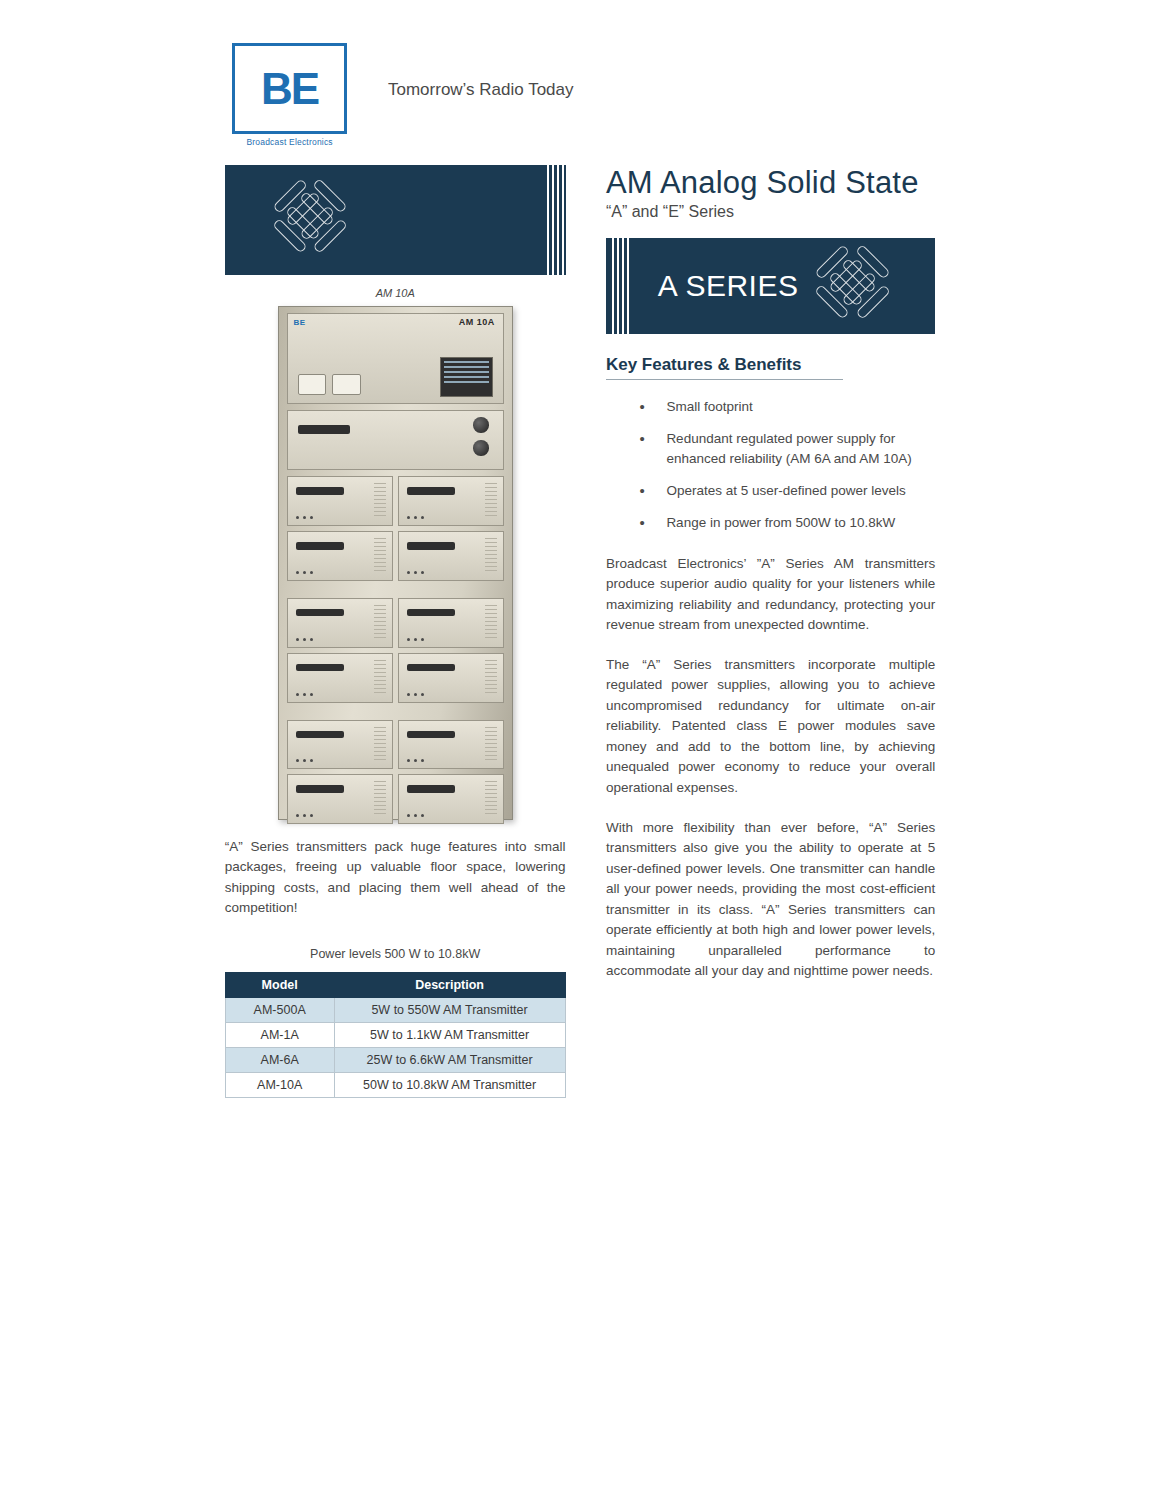BE
Broadcast Electronics
Tomorrow’s Radio Today
AM 10A
BE AM 10A
“A” Series transmitters pack huge features into small packages, freeing up valuable floor space, lowering shipping costs, and placing them well ahead of the competition!
Power levels 500 W to 10.8kW
| Model | Description |
| --- | --- |
| AM-500A | 5W to 550W AM Transmitter |
| AM-1A | 5W to 1.1kW AM Transmitter |
| AM-6A | 25W to 6.6kW AM Transmitter |
| AM-10A | 50W to 10.8kW AM Transmitter |
AM Analog Solid State
“A” and “E” Series
A SERIES
Key Features & Benefits
Small footprint
Redundant regulated power supply for enhanced reliability (AM 6A and AM 10A)
Operates at 5 user-defined power levels
Range in power from 500W to 10.8kW
Broadcast Electronics’ ”A” Series AM transmitters produce superior audio quality for your listeners while maximizing reliability and redundancy, protecting your revenue stream from unexpected downtime.
The “A” Series transmitters incorporate multiple regulated power supplies, allowing you to achieve uncompromised redundancy for ultimate on-air reliability. Patented class E power modules save money and add to the bottom line, by achieving unequaled power economy to reduce your overall operational expenses.
With more flexibility than ever before, “A” Series transmitters also give you the ability to operate at 5 user-defined power levels. One transmitter can handle all your power needs, providing the most cost-efficient transmitter in its class. “A” Series transmitters can operate efficiently at both high and lower power levels, maintaining unparalleled performance to accommodate all your day and nighttime power needs.